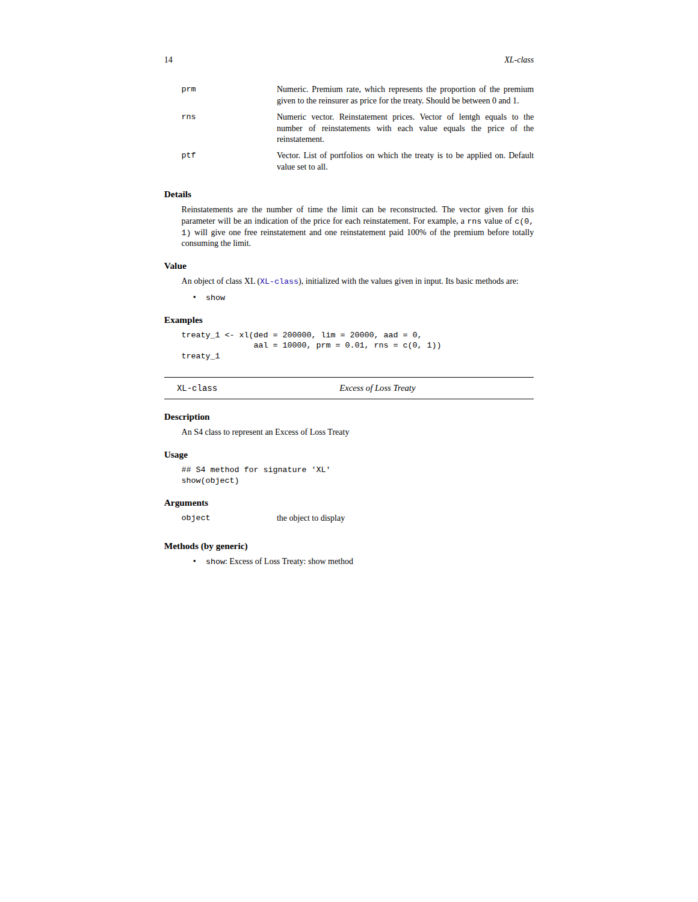14
XL-class
| prm | Numeric. Premium rate, which represents the proportion of the premium given to the reinsurer as price for the treaty. Should be between 0 and 1. |
| rns | Numeric vector. Reinstatement prices. Vector of lentgh equals to the number of reinstatements with each value equals the price of the reinstatement. |
| ptf | Vector. List of portfolios on which the treaty is to be applied on. Default value set to all. |
Details
Reinstatements are the number of time the limit can be reconstructed. The vector given for this parameter will be an indication of the price for each reinstatement. For example, a rns value of c(0, 1) will give one free reinstatement and one reinstatement paid 100% of the premium before totally consuming the limit.
Value
An object of class XL (XL-class), initialized with the values given in input. Its basic methods are:
show
Examples
treaty_1 <- xl(ded = 200000, lim = 20000, aad = 0,
               aal = 10000, prm = 0.01, rns = c(0, 1))
treaty_1
XL-class
Excess of Loss Treaty
Description
An S4 class to represent an Excess of Loss Treaty
Usage
## S4 method for signature 'XL'
show(object)
Arguments
| object | the object to display |
Methods (by generic)
show: Excess of Loss Treaty: show method